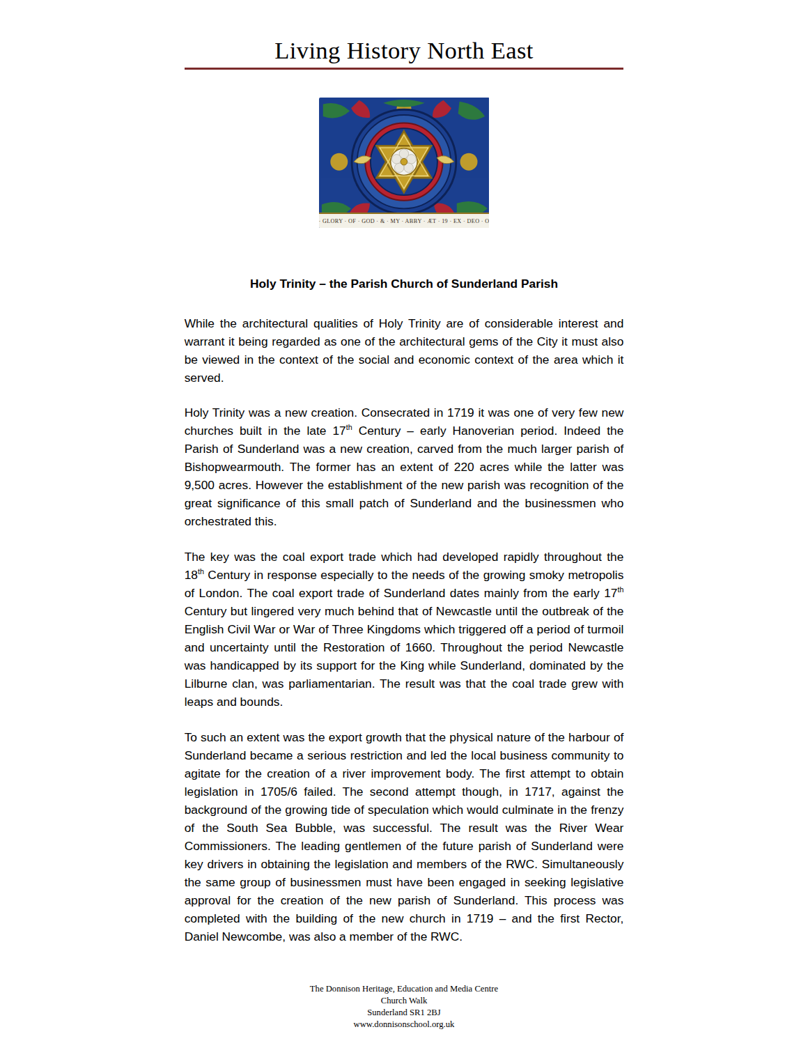Living History North East
AT · B · IN · THE · GLORY · OF · GOD · & · MY · ABBY · ÆT · 19 · EX · DEO · ORT · FECIT · 1719
Holy Trinity – the Parish Church of Sunderland Parish
While the architectural qualities of Holy Trinity are of considerable interest and warrant it being regarded as one of the architectural gems of the City it must also be viewed in the context of the social and economic context of the area which it served.
Holy Trinity was a new creation. Consecrated in 1719 it was one of very few new churches built in the late 17th Century – early Hanoverian period. Indeed the Parish of Sunderland was a new creation, carved from the much larger parish of Bishopwearmouth. The former has an extent of 220 acres while the latter was 9,500 acres. However the establishment of the new parish was recognition of the great significance of this small patch of Sunderland and the businessmen who orchestrated this.
The key was the coal export trade which had developed rapidly throughout the 18th Century in response especially to the needs of the growing smoky metropolis of London. The coal export trade of Sunderland dates mainly from the early 17th Century but lingered very much behind that of Newcastle until the outbreak of the English Civil War or War of Three Kingdoms which triggered off a period of turmoil and uncertainty until the Restoration of 1660. Throughout the period Newcastle was handicapped by its support for the King while Sunderland, dominated by the Lilburne clan, was parliamentarian. The result was that the coal trade grew with leaps and bounds.
To such an extent was the export growth that the physical nature of the harbour of Sunderland became a serious restriction and led the local business community to agitate for the creation of a river improvement body. The first attempt to obtain legislation in 1705/6 failed. The second attempt though, in 1717, against the background of the growing tide of speculation which would culminate in the frenzy of the South Sea Bubble, was successful. The result was the River Wear Commissioners. The leading gentlemen of the future parish of Sunderland were key drivers in obtaining the legislation and members of the RWC. Simultaneously the same group of businessmen must have been engaged in seeking legislative approval for the creation of the new parish of Sunderland. This process was completed with the building of the new church in 1719 – and the first Rector, Daniel Newcombe, was also a member of the RWC.
The Donnison Heritage, Education and Media Centre
Church Walk
Sunderland SR1 2BJ
www.donnisonschool.org.uk